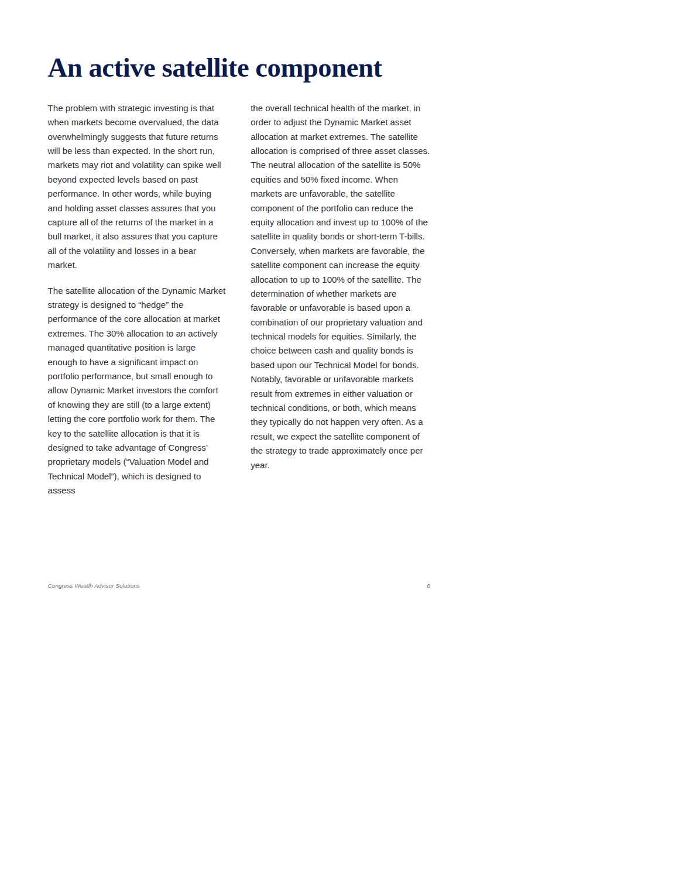An active satellite component
The problem with strategic investing is that when markets become overvalued, the data overwhelmingly suggests that future returns will be less than expected. In the short run, markets may riot and volatility can spike well beyond expected levels based on past performance. In other words, while buying and holding asset classes assures that you capture all of the returns of the market in a bull market, it also assures that you capture all of the volatility and losses in a bear market.
The satellite allocation of the Dynamic Market strategy is designed to “hedge” the performance of the core allocation at market extremes. The 30% allocation to an actively managed quantitative position is large enough to have a significant impact on portfolio performance, but small enough to allow Dynamic Market investors the comfort of knowing they are still (to a large extent) letting the core portfolio work for them. The key to the satellite allocation is that it is designed to take advantage of Congress’ proprietary models (“Valuation Model and Technical Model”), which is designed to assess
the overall technical health of the market, in order to adjust the Dynamic Market asset allocation at market extremes. The satellite allocation is comprised of three asset classes. The neutral allocation of the satellite is 50% equities and 50% fixed income. When markets are unfavorable, the satellite component of the portfolio can reduce the equity allocation and invest up to 100% of the satellite in quality bonds or short-term T-bills. Conversely, when markets are favorable, the satellite component can increase the equity allocation to up to 100% of the satellite. The determination of whether markets are favorable or unfavorable is based upon a combination of our proprietary valuation and technical models for equities. Similarly, the choice between cash and quality bonds is based upon our Technical Model for bonds. Notably, favorable or unfavorable markets result from extremes in either valuation or technical conditions, or both, which means they typically do not happen very often. As a result, we expect the satellite component of the strategy to trade approximately once per year.
Congress Weatlh Advisor Solutions 6